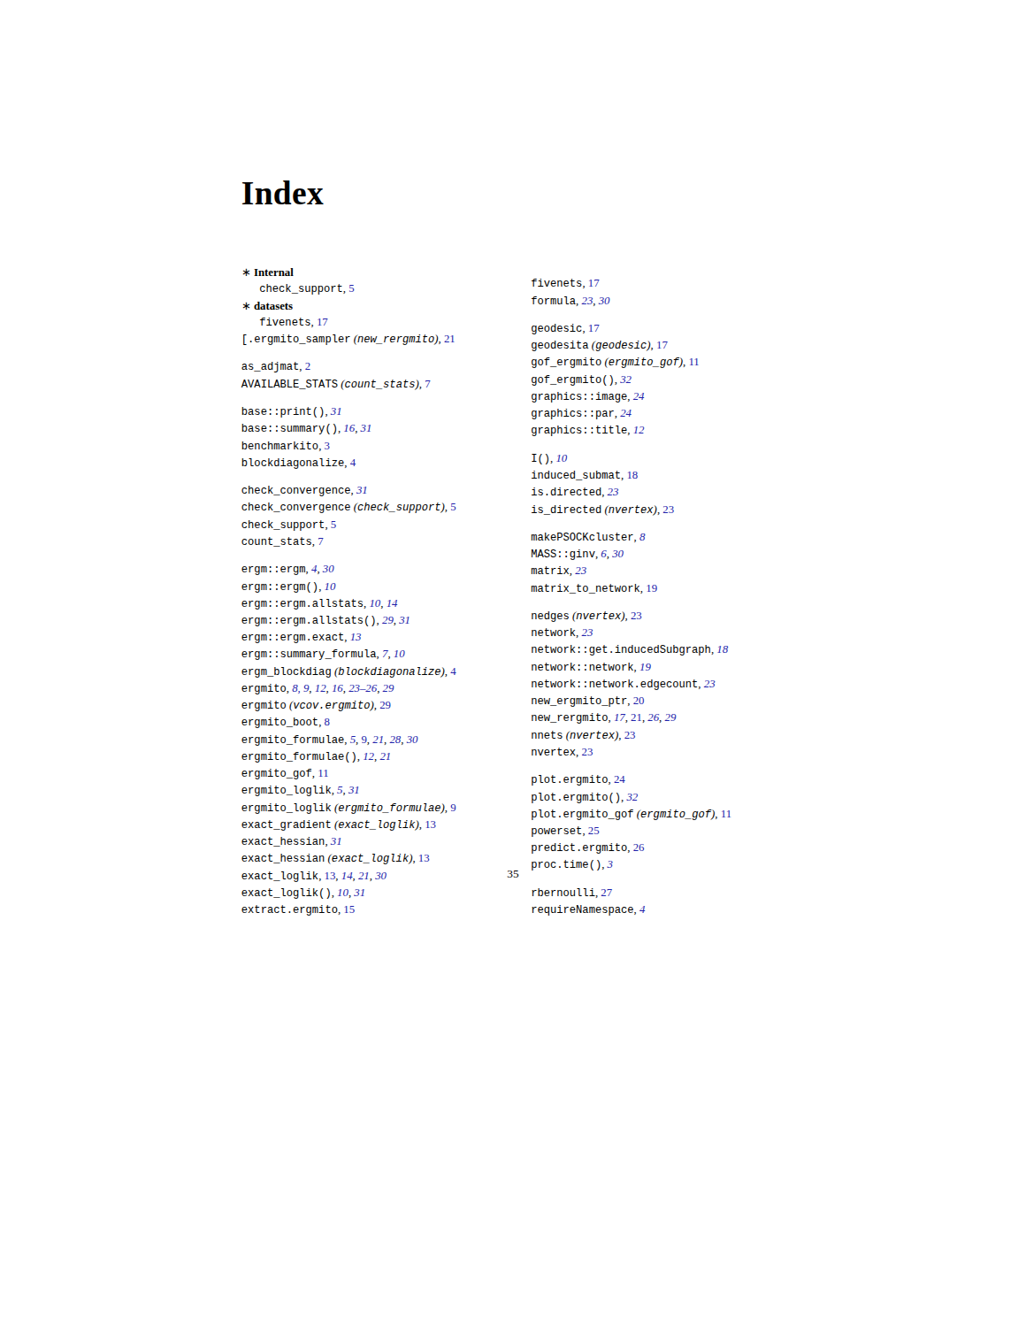Index
∗ Internal
check_support, 5
∗ datasets
fivenets, 17
[.ergmito_sampler (new_rergmito), 21
as_adjmat, 2
AVAILABLE_STATS (count_stats), 7
base::print(), 31
base::summary(), 16, 31
benchmarkito, 3
blockdiagonalize, 4
check_convergence, 31
check_convergence (check_support), 5
check_support, 5
count_stats, 7
ergm::ergm, 4, 30
ergm::ergm(), 10
ergm::ergm.allstats, 10, 14
ergm::ergm.allstats(), 29, 31
ergm::ergm.exact, 13
ergm::summary_formula, 7, 10
ergm_blockdiag (blockdiagonalize), 4
ergmito, 8, 9, 12, 16, 23–26, 29
ergmito (vcov.ergmito), 29
ergmito_boot, 8
ergmito_formulae, 5, 9, 21, 28, 30
ergmito_formulae(), 12, 21
ergmito_gof, 11
ergmito_loglik, 5, 31
ergmito_loglik (ergmito_formulae), 9
exact_gradient (exact_loglik), 13
exact_hessian, 31
exact_hessian (exact_loglik), 13
exact_loglik, 13, 14, 21, 30
exact_loglik(), 10, 31
extract.ergmito, 15
fivenets, 17
formula, 23, 30
geodesic, 17
geodesita (geodesic), 17
gof_ergmito (ergmito_gof), 11
gof_ergmito(), 32
graphics::image, 24
graphics::par, 24
graphics::title, 12
I(), 10
induced_submat, 18
is.directed, 23
is_directed (nvertex), 23
makePSOCKcluster, 8
MASS::ginv, 6, 30
matrix, 23
matrix_to_network, 19
nedges (nvertex), 23
network, 23
network::get.inducedSubgraph, 18
network::network, 19
network::network.edgecount, 23
new_ergmito_ptr, 20
new_rergmito, 17, 21, 26, 29
nnets (nvertex), 23
nvertex, 23
plot.ergmito, 24
plot.ergmito(), 32
plot.ergmito_gof (ergmito_gof), 11
powerset, 25
predict.ergmito, 26
proc.time(), 3
rbernoulli, 27
requireNamespace, 4
35